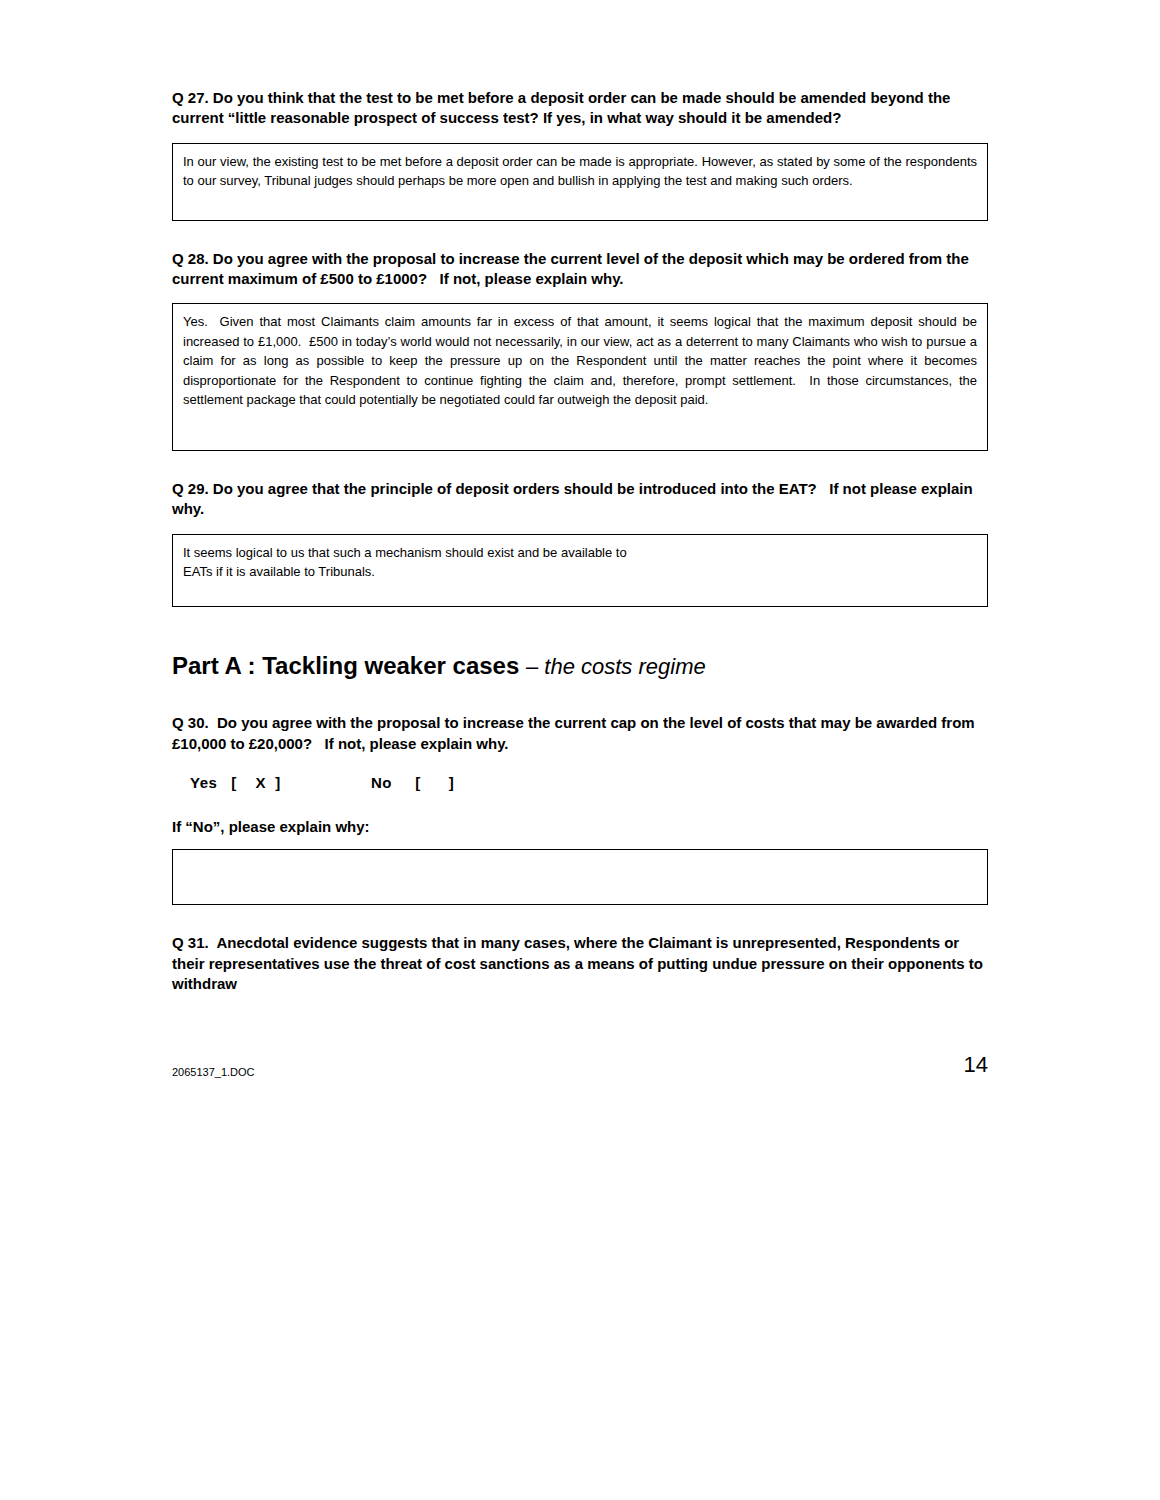Q 27. Do you think that the test to be met before a deposit order can be made should be amended beyond the current “little reasonable prospect of success test? If yes, in what way should it be amended?
In our view, the existing test to be met before a deposit order can be made is appropriate. However, as stated by some of the respondents to our survey, Tribunal judges should perhaps be more open and bullish in applying the test and making such orders.
Q 28. Do you agree with the proposal to increase the current level of the deposit which may be ordered from the current maximum of £500 to £1000? If not, please explain why.
Yes. Given that most Claimants claim amounts far in excess of that amount, it seems logical that the maximum deposit should be increased to £1,000. £500 in today’s world would not necessarily, in our view, act as a deterrent to many Claimants who wish to pursue a claim for as long as possible to keep the pressure up on the Respondent until the matter reaches the point where it becomes disproportionate for the Respondent to continue fighting the claim and, therefore, prompt settlement. In those circumstances, the settlement package that could potentially be negotiated could far outweigh the deposit paid.
Q 29. Do you agree that the principle of deposit orders should be introduced into the EAT? If not please explain why.
It seems logical to us that such a mechanism should exist and be available to
EATs if it is available to Tribunals.
Part A : Tackling weaker cases – the costs regime
Q 30. Do you agree with the proposal to increase the current cap on the level of costs that may be awarded from £10,000 to £20,000? If not, please explain why.
Yes [ X ] No [ ]
If “No”, please explain why:
Q 31. Anecdotal evidence suggests that in many cases, where the Claimant is unrepresented, Respondents or their representatives use the threat of cost sanctions as a means of putting undue pressure on their opponents to withdraw
2065137_1.DOC 14